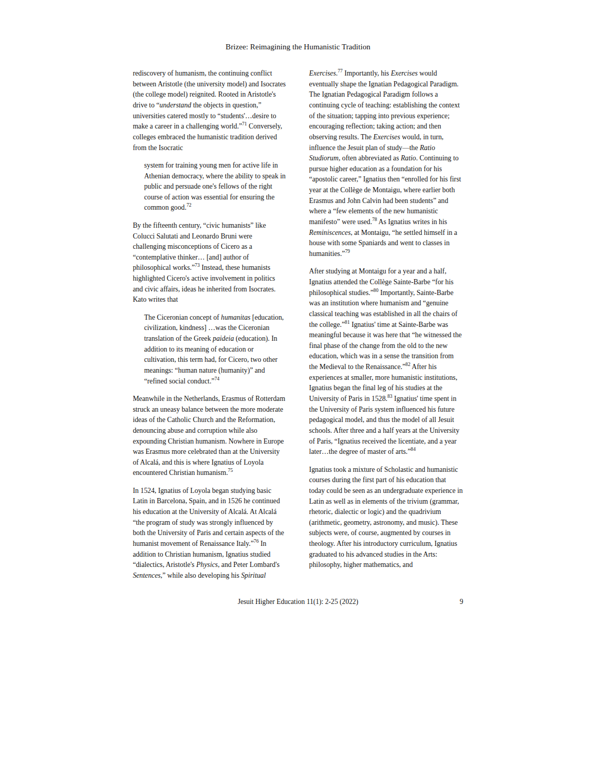Brizee: Reimagining the Humanistic Tradition
rediscovery of humanism, the continuing conflict between Aristotle (the university model) and Isocrates (the college model) reignited. Rooted in Aristotle's drive to “understand the objects in question,” universities catered mostly to “students'…desire to make a career in a challenging world.”71 Conversely, colleges embraced the humanistic tradition derived from the Isocratic
system for training young men for active life in Athenian democracy, where the ability to speak in public and persuade one's fellows of the right course of action was essential for ensuring the common good.72
By the fifteenth century, “civic humanists” like Colucci Salutati and Leonardo Bruni were challenging misconceptions of Cicero as a “contemplative thinker… [and] author of philosophical works.”73 Instead, these humanists highlighted Cicero's active involvement in politics and civic affairs, ideas he inherited from Isocrates. Kato writes that
The Ciceronian concept of humanitas [education, civilization, kindness] …was the Ciceronian translation of the Greek paideia (education). In addition to its meaning of education or cultivation, this term had, for Cicero, two other meanings: “human nature (humanity)” and “refined social conduct.”74
Meanwhile in the Netherlands, Erasmus of Rotterdam struck an uneasy balance between the more moderate ideas of the Catholic Church and the Reformation, denouncing abuse and corruption while also expounding Christian humanism. Nowhere in Europe was Erasmus more celebrated than at the University of Alcalá, and this is where Ignatius of Loyola encountered Christian humanism.75
In 1524, Ignatius of Loyola began studying basic Latin in Barcelona, Spain, and in 1526 he continued his education at the University of Alcalá. At Alcalá “the program of study was strongly influenced by both the University of Paris and certain aspects of the humanist movement of Renaissance Italy.”76 In addition to Christian humanism, Ignatius studied “dialectics, Aristotle's Physics, and Peter Lombard's Sentences,” while also developing his Spiritual Exercises.77 Importantly, his Exercises would eventually shape the Ignatian Pedagogical Paradigm. The Ignatian Pedagogical Paradigm follows a continuing cycle of teaching: establishing the context of the situation; tapping into previous experience; encouraging reflection; taking action; and then observing results. The Exercises would, in turn, influence the Jesuit plan of study—the Ratio Studiorum, often abbreviated as Ratio. Continuing to pursue higher education as a foundation for his “apostolic career,” Ignatius then “enrolled for his first year at the Collège de Montaigu, where earlier both Erasmus and John Calvin had been students” and where a “few elements of the new humanistic manifesto” were used.78 As Ignatius writes in his Reminiscences, at Montaigu, “he settled himself in a house with some Spaniards and went to classes in humanities.”79
After studying at Montaigu for a year and a half, Ignatius attended the Collège Sainte-Barbe “for his philosophical studies.”80 Importantly, Sainte-Barbe was an institution where humanism and “genuine classical teaching was established in all the chairs of the college.”81 Ignatius' time at Sainte-Barbe was meaningful because it was here that “he witnessed the final phase of the change from the old to the new education, which was in a sense the transition from the Medieval to the Renaissance.”82 After his experiences at smaller, more humanistic institutions, Ignatius began the final leg of his studies at the University of Paris in 1528.83 Ignatius' time spent in the University of Paris system influenced his future pedagogical model, and thus the model of all Jesuit schools. After three and a half years at the University of Paris, “Ignatius received the licentiate, and a year later…the degree of master of arts.”84
Ignatius took a mixture of Scholastic and humanistic courses during the first part of his education that today could be seen as an undergraduate experience in Latin as well as in elements of the trivium (grammar, rhetoric, dialectic or logic) and the quadrivium (arithmetic, geometry, astronomy, and music). These subjects were, of course, augmented by courses in theology. After his introductory curriculum, Ignatius graduated to his advanced studies in the Arts: philosophy, higher mathematics, and
Jesuit Higher Education 11(1): 2-25 (2022)
9